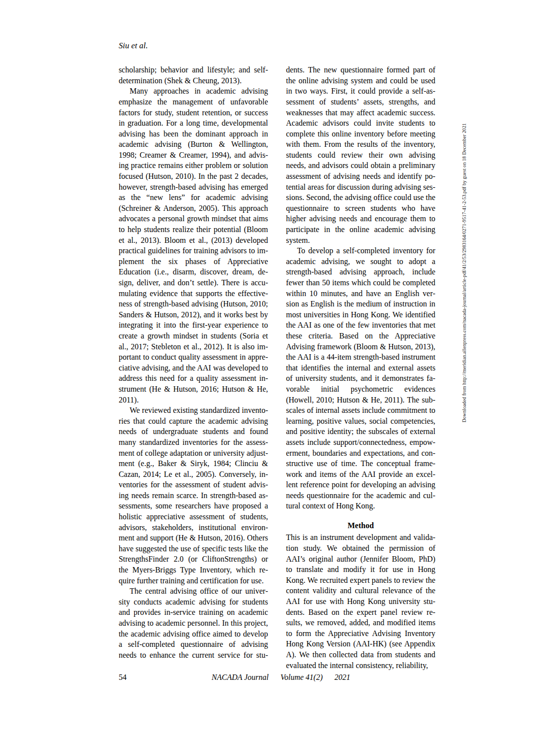Siu et al.
Downloaded from http://meridian.allenpress.com/nacada-journal/article-pdf/41/2/53/2983164/0271-9517-41-2-53.pdf by guest on 18 December 2021
scholarship; behavior and lifestyle; and self-determination (Shek & Cheung, 2013).
Many approaches in academic advising emphasize the management of unfavorable factors for study, student retention, or success in graduation. For a long time, developmental advising has been the dominant approach in academic advising (Burton & Wellington, 1998; Creamer & Creamer, 1994), and advising practice remains either problem or solution focused (Hutson, 2010). In the past 2 decades, however, strength-based advising has emerged as the “new lens” for academic advising (Schreiner & Anderson, 2005). This approach advocates a personal growth mindset that aims to help students realize their potential (Bloom et al., 2013). Bloom et al., (2013) developed practical guidelines for training advisors to implement the six phases of Appreciative Education (i.e., disarm, discover, dream, design, deliver, and don’t settle). There is accumulating evidence that supports the effectiveness of strength-based advising (Hutson, 2010; Sanders & Hutson, 2012), and it works best by integrating it into the first-year experience to create a growth mindset in students (Soria et al., 2017; Stebleton et al., 2012). It is also important to conduct quality assessment in appreciative advising, and the AAI was developed to address this need for a quality assessment instrument (He & Hutson, 2016; Hutson & He, 2011).
We reviewed existing standardized inventories that could capture the academic advising needs of undergraduate students and found many standardized inventories for the assessment of college adaptation or university adjustment (e.g., Baker & Siryk, 1984; Clinciu & Cazan, 2014; Le et al., 2005). Conversely, inventories for the assessment of student advising needs remain scarce. In strength-based assessments, some researchers have proposed a holistic appreciative assessment of students, advisors, stakeholders, institutional environment and support (He & Hutson, 2016). Others have suggested the use of specific tests like the StrengthsFinder 2.0 (or CliftonStrengths) or the Myers-Briggs Type Inventory, which require further training and certification for use.
The central advising office of our university conducts academic advising for students and provides in-service training on academic advising to academic personnel. In this project, the academic advising office aimed to develop a self-completed questionnaire of advising needs to enhance the current service for students. The new questionnaire formed part of the online advising system and could be used in two ways. First, it could provide a self-assessment of students’ assets, strengths, and weaknesses that may affect academic success. Academic advisors could invite students to complete this online inventory before meeting with them. From the results of the inventory, students could review their own advising needs, and advisors could obtain a preliminary assessment of advising needs and identify potential areas for discussion during advising sessions. Second, the advising office could use the questionnaire to screen students who have higher advising needs and encourage them to participate in the online academic advising system.
To develop a self-completed inventory for academic advising, we sought to adopt a strength-based advising approach, include fewer than 50 items which could be completed within 10 minutes, and have an English version as English is the medium of instruction in most universities in Hong Kong. We identified the AAI as one of the few inventories that met these criteria. Based on the Appreciative Advising framework (Bloom & Hutson, 2013), the AAI is a 44-item strength-based instrument that identifies the internal and external assets of university students, and it demonstrates favorable initial psychometric evidences (Howell, 2010; Hutson & He, 2011). The subscales of internal assets include commitment to learning, positive values, social competencies, and positive identity; the subscales of external assets include support/connectedness, empowerment, boundaries and expectations, and constructive use of time. The conceptual framework and items of the AAI provide an excellent reference point for developing an advising needs questionnaire for the academic and cultural context of Hong Kong.
Method
This is an instrument development and validation study. We obtained the permission of AAI’s original author (Jennifer Bloom, PhD) to translate and modify it for use in Hong Kong. We recruited expert panels to review the content validity and cultural relevance of the AAI for use with Hong Kong university students. Based on the expert panel review results, we removed, added, and modified items to form the Appreciative Advising Inventory Hong Kong Version (AAI-HK) (see Appendix A). We then collected data from students and evaluated the internal consistency, reliability,
54
NACADA Journal Volume 41(2) 2021